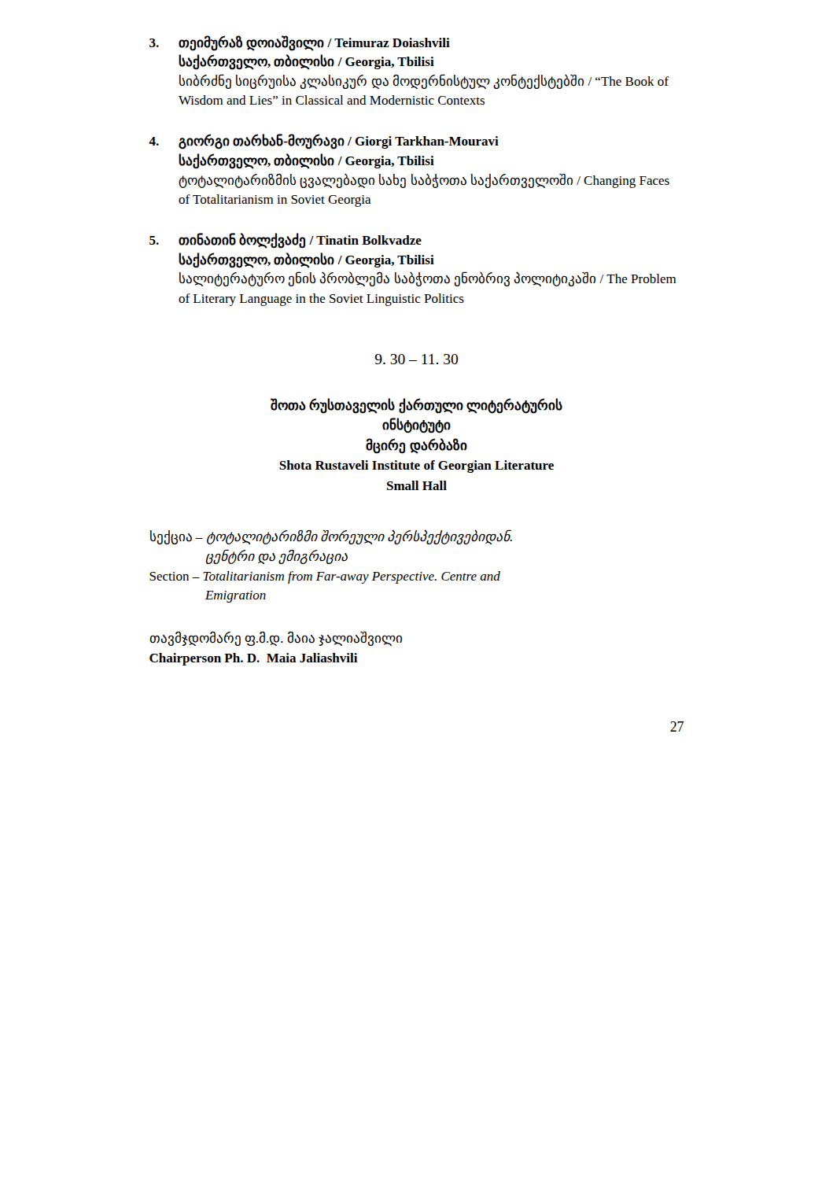3. თეიმურაზ დოიაშვილი / Teimuraz Doiashvili საქართველო, თბილისი / Georgia, Tbilisi სიბრძნე სიცრუისა კლასიკურ და მოდერნისტულ კონტექსტებში / “The Book of Wisdom and Lies” in Classical and Modernistic Contexts
4. გიორგი თარხან-მოურავი / Giorgi Tarkhan-Mouravi საქართველო, თბილისი / Georgia, Tbilisi ტოტალიტარიზმის ცვალებადი სახე საბჭოთა საქართველოში / Changing Faces of Totalitarianism in Soviet Georgia
5. თინათინ ბოლქვაძე / Tinatin Bolkvadze საქართველო, თბილისი / Georgia, Tbilisi სალიტერატურო ენის პრობლემა საბჭოთა ენობრივ პოლიტიკაში / The Problem of Literary Language in the Soviet Linguistic Politics
9. 30 – 11. 30
შოთა რუსთაველის ქართული ლიტერატურის
ინსტიტუტი
მცირე დარბაზი
Shota Rustaveli Institute of Georgian Literature
Small Hall
სექცია – ტოტალიტარიზმი შორეული პერსპექტივებიდან.
ცენტრი და ემიგრაცია
Section – Totalitarianism from Far-away Perspective. Centre and
Emigration
თავმჯდომარე ფ.მ.დ. მაია ჯალიაშვილი
Chairperson Ph. D. Maia Jaliashvili
27